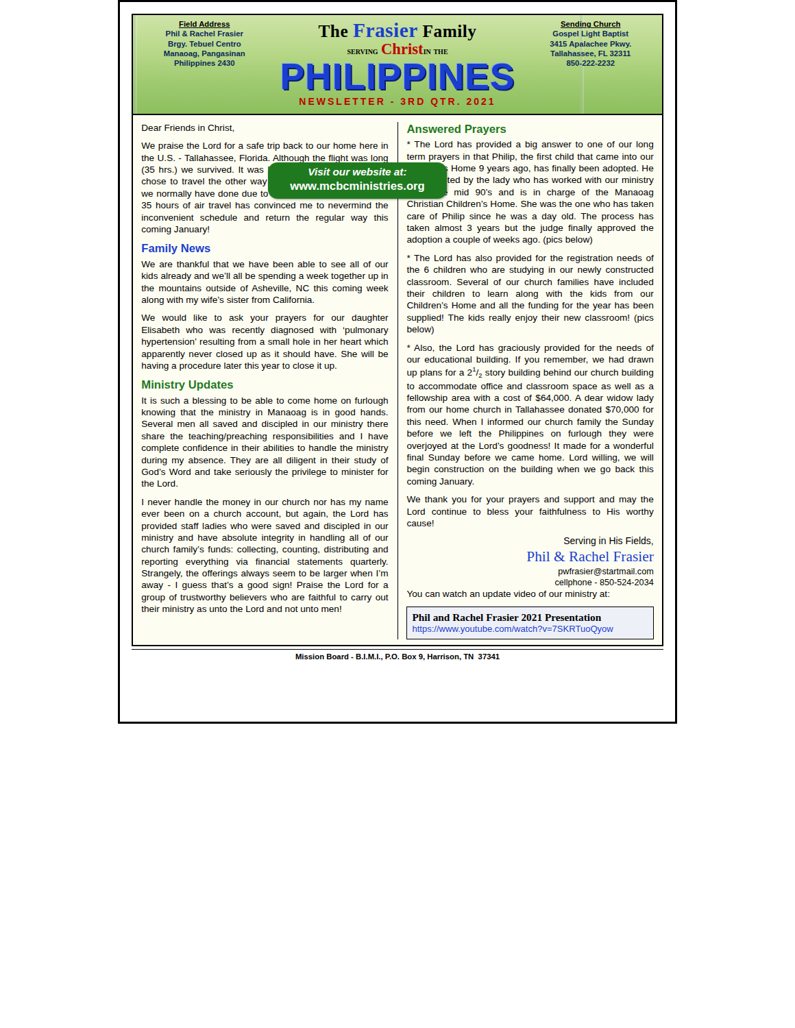Field Address Phil & Rachel Frasier
Brgy. Tebuel Centro
Manaoag, Pangasinan
Philippines 2430
Sending Church Gospel Light Baptist
3415 Apalachee Pkwy.
Tallahassee, FL 32311
850-222-2232
The Frasier Family
serving Christ in the
PHILIPPINES
NEWSLETTER - 3RD QTR. 2021
Visit our website at:
www.mcbcministries.org
Dear Friends in Christ,
We praise the Lord for a safe trip back to our home here in the U.S. - Tallahassee, Florida. Although the flight was long (35 hrs.) we survived. It was longer this time because we chose to travel the other way around the world than what we normally have done due to a better schedule. However, 35 hours of air travel has convinced me to nevermind the inconvenient schedule and return the regular way this coming January!
Family News
We are thankful that we have been able to see all of our kids already and we’ll all be spending a week together up in the mountains outside of Asheville, NC this coming week along with my wife’s sister from California.
We would like to ask your prayers for our daughter Elisabeth who was recently diagnosed with ‘pulmonary hypertension’ resulting from a small hole in her heart which apparently never closed up as it should have. She will be having a procedure later this year to close it up.
Ministry Updates
It is such a blessing to be able to come home on furlough knowing that the ministry in Manaoag is in good hands. Several men all saved and discipled in our ministry there share the teaching/preaching responsibilities and I have complete confidence in their abilities to handle the ministry during my absence. They are all diligent in their study of God’s Word and take seriously the privilege to minister for the Lord.
I never handle the money in our church nor has my name ever been on a church account, but again, the Lord has provided staff ladies who were saved and discipled in our ministry and have absolute integrity in handling all of our church family’s funds: collecting, counting, distributing and reporting everything via financial statements quarterly. Strangely, the offerings always seem to be larger when I’m away - I guess that’s a good sign! Praise the Lord for a group of trustworthy believers who are faithful to carry out their ministry as unto the Lord and not unto men!
Answered Prayers
* The Lord has provided a big answer to one of our long term prayers in that Philip, the first child that came into our Children’s Home 9 years ago, has finally been adopted. He was adopted by the lady who has worked with our ministry since the mid 90’s and is in charge of the Manaoag Christian Children’s Home. She was the one who has taken care of Philip since he was a day old. The process has taken almost 3 years but the judge finally approved the adoption a couple of weeks ago. (pics below)
* The Lord has also provided for the registration needs of the 6 children who are studying in our newly constructed classroom. Several of our church families have included their children to learn along with the kids from our Children’s Home and all the funding for the year has been supplied! The kids really enjoy their new classroom! (pics below)
* Also, the Lord has graciously provided for the needs of our educational building. If you remember, we had drawn up plans for a 21/2 story building behind our church building to accommodate office and classroom space as well as a fellowship area with a cost of $64,000. A dear widow lady from our home church in Tallahassee donated $70,000 for this need. When I informed our church family the Sunday before we left the Philippines on furlough they were overjoyed at the Lord’s goodness! It made for a wonderful final Sunday before we came home. Lord willing, we will begin construction on the building when we go back this coming January.
We thank you for your prayers and support and may the Lord continue to bless your faithfulness to His worthy cause!
Serving in His Fields,
Phil & Rachel Frasier
pwfrasier@startmail.com
cellphone - 850-524-2034
You can watch an update video of our ministry at:
Phil and Rachel Frasier 2021 Presentation
https://www.youtube.com/watch?v=7SKRTuoQyow
Mission Board - B.I.M.I., P.O. Box 9, Harrison, TN 37341